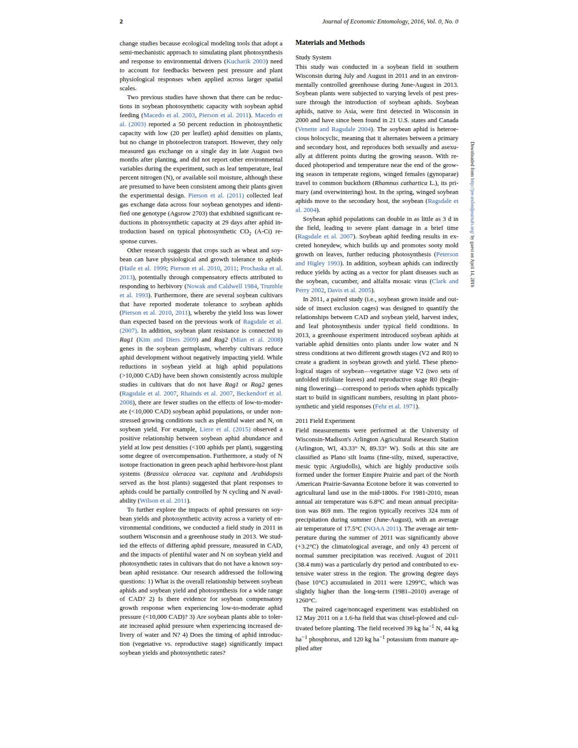2 Journal of Economic Entomology, 2016, Vol. 0, No. 0
Downloaded from http://jee.oxfordjournals.org/ by guest on April 14, 2016
change studies because ecological modeling tools that adopt a semi-mechanistic approach to simulating plant photosynthesis and response to environmental drivers (Kucharik 2003) need to account for feedbacks between pest pressure and plant physiological responses when applied across larger spatial scales.
Two previous studies have shown that there can be reductions in soybean photosynthetic capacity with soybean aphid feeding (Macedo et al. 2003, Pierson et al. 2011). Macedo et al. (2003) reported a 50 percent reduction in photosynthetic capacity with low (20 per leaflet) aphid densities on plants, but no change in photoelectron transport. However, they only measured gas exchange on a single day in late August two months after planting, and did not report other environmental variables during the experiment, such as leaf temperature, leaf percent nitrogen (N), or available soil moisture, although these are presumed to have been consistent among their plants given the experimental design. Pierson et al. (2011) collected leaf gas exchange data across four soybean genotypes and identified one genotype (Agsrow 2703) that exhibited significant reductions in photosynthetic capacity at 29 days after aphid introduction based on typical photosynthetic CO2 (A-Ci) response curves.
Other research suggests that crops such as wheat and soybean can have physiological and growth tolerance to aphids (Haile et al. 1999; Pierson et al. 2010, 2011; Prochaska et al. 2013), potentially through compensatory effects attributed to responding to herbivory (Nowak and Caldwell 1984, Trumble et al. 1993). Furthermore, there are several soybean cultivars that have reported moderate tolerance to soybean aphids (Pierson et al. 2010, 2011), whereby the yield loss was lower than expected based on the previous work of Ragsdale et al. (2007). In addition, soybean plant resistance is connected to Rag1 (Kim and Diers 2009) and Rag2 (Mian et al. 2008) genes in the soybean germplasm, whereby cultivars reduce aphid development without negatively impacting yield. While reductions in soybean yield at high aphid populations (>10,000 CAD) have been shown consistently across multiple studies in cultivars that do not have Rag1 or Rag2 genes (Ragsdale et al. 2007, Rhainds et al. 2007, Beckendorf et al. 2008), there are fewer studies on the effects of low-to-moderate (<10,000 CAD) soybean aphid populations, or under nonstressed growing conditions such as plentiful water and N, on soybean yield. For example, Liere et al. (2015) observed a positive relationship between soybean aphid abundance and yield at low pest densities (<100 aphids per plant), suggesting some degree of overcompensation. Furthermore, a study of N isotope fractionation in green peach aphid herbivore-host plant systems (Brassica oleracea var. capitata and Arabidopsis served as the host plants) suggested that plant responses to aphids could be partially controlled by N cycling and N availability (Wilson et al. 2011).
To further explore the impacts of aphid pressures on soybean yields and photosynthetic activity across a variety of environmental conditions, we conducted a field study in 2011 in southern Wisconsin and a greenhouse study in 2013. We studied the effects of differing aphid pressure, measured in CAD, and the impacts of plentiful water and N on soybean yield and photosynthetic rates in cultivars that do not have a known soybean aphid resistance. Our research addressed the following questions: 1) What is the overall relationship between soybean aphids and soybean yield and photosynthesis for a wide range of CAD? 2) Is there evidence for soybean compensatory growth response when experiencing low-to-moderate aphid pressure (<10,000 CAD)? 3) Are soybean plants able to tolerate increased aphid pressure when experiencing increased delivery of water and N? 4) Does the timing of aphid introduction (vegetative vs. reproductive stage) significantly impact soybean yields and photosynthetic rates?
Materials and Methods
Study System
This study was conducted in a soybean field in southern Wisconsin during July and August in 2011 and in an environmentally controlled greenhouse during June-August in 2013. Soybean plants were subjected to varying levels of pest pressure through the introduction of soybean aphids. Soybean aphids, native to Asia, were first detected in Wisconsin in 2000 and have since been found in 21 U.S. states and Canada (Venette and Ragsdale 2004). The soybean aphid is heteroecious holocyclic, meaning that it alternates between a primary and secondary host, and reproduces both sexually and asexually at different points during the growing season. With reduced photoperiod and temperature near the end of the growing season in temperate regions, winged females (gynoparae) travel to common buckthorn (Rhamnus cathartica L.), its primary (and overwintering) host. In the spring, winged soybean aphids move to the secondary host, the soybean (Ragsdale et al. 2004).
Soybean aphid populations can double in as little as 3 d in the field, leading to severe plant damage in a brief time (Ragsdale et al. 2007). Soybean aphid feeding results in excreted honeydew, which builds up and promotes sooty mold growth on leaves, further reducing photosynthesis (Peterson and Higley 1993). In addition, soybean aphids can indirectly reduce yields by acting as a vector for plant diseases such as the soybean, cucumber, and alfalfa mosaic virus (Clark and Perry 2002, Davis et al. 2005).
In 2011, a paired study (i.e., soybean grown inside and outside of insect exclusion cages) was designed to quantify the relationships between CAD and soybean yield, harvest index, and leaf photosynthesis under typical field conditions. In 2013, a greenhouse experiment introduced soybean aphids at variable aphid densities onto plants under low water and N stress conditions at two different growth stages (V2 and R0) to create a gradient in soybean growth and yield. These phenological stages of soybean—vegetative stage V2 (two sets of unfolded trifoliate leaves) and reproductive stage R0 (beginning flowering)—correspond to periods when aphids typically start to build in significant numbers, resulting in plant photosynthetic and yield responses (Fehr et al. 1971).
2011 Field Experiment
Field measurements were performed at the University of Wisconsin-Madison's Arlington Agricultural Research Station (Arlington, WI, 43.33° N, 89.33° W). Soils at this site are classified as Plano silt loams (fine-silty, mixed, superactive, mesic typic Argiudolls), which are highly productive soils formed under the former Empire Prairie and part of the North American Prairie-Savanna Ecotone before it was converted to agricultural land use in the mid-1800s. For 1981-2010, mean annual air temperature was 6.8°C and mean annual precipitation was 869 mm. The region typically receives 324 mm of precipitation during summer (June-August), with an average air temperature of 17.5°C (NOAA 2011). The average air temperature during the summer of 2011 was significantly above (+3.2°C) the climatological average, and only 43 percent of normal summer precipitation was received. August of 2011 (38.4 mm) was a particularly dry period and contributed to extensive water stress in the region. The growing degree days (base 10°C) accumulated in 2011 were 1299°C, which was slightly higher than the long-term (1981–2010) average of 1260°C.
The paired cage/noncaged experiment was established on 12 May 2011 on a 1.6-ha field that was chisel-plowed and cultivated before planting. The field received 39 kg ha−1 N, 44 kg ha−1 phosphorus, and 120 kg ha−1 potassium from manure applied after